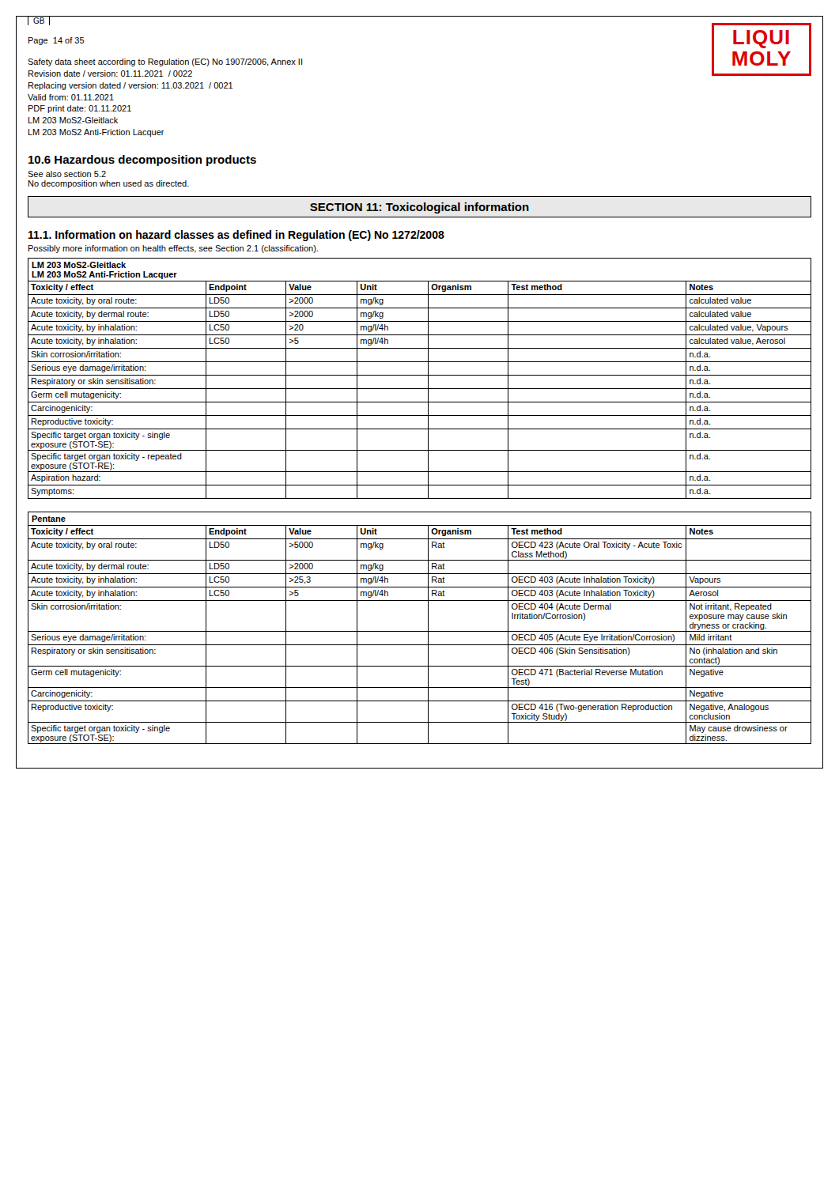GB
LIQUI
MOLY
Page 14 of 35
Safety data sheet according to Regulation (EC) No 1907/2006, Annex II
Revision date / version: 01.11.2021 / 0022
Replacing version dated / version: 11.03.2021 / 0021
Valid from: 01.11.2021
PDF print date: 01.11.2021
LM 203 MoS2-Gleitlack
LM 203 MoS2 Anti-Friction Lacquer
10.6 Hazardous decomposition products
See also section 5.2
No decomposition when used as directed.
SECTION 11: Toxicological information
11.1. Information on hazard classes as defined in Regulation (EC) No 1272/2008
Possibly more information on health effects, see Section 2.1 (classification).
LM 203 MoS2-Gleitlack
LM 203 MoS2 Anti-Friction Lacquer
| Toxicity / effect | Endpoint | Value | Unit | Organism | Test method | Notes |
| --- | --- | --- | --- | --- | --- | --- |
| Acute toxicity, by oral route: | LD50 | >2000 | mg/kg | | | calculated value |
| Acute toxicity, by dermal route: | LD50 | >2000 | mg/kg | | | calculated value |
| Acute toxicity, by inhalation: | LC50 | >20 | mg/l/4h | | | calculated value, Vapours |
| Acute toxicity, by inhalation: | LC50 | >5 | mg/l/4h | | | calculated value, Aerosol |
| Skin corrosion/irritation: | | | | | | n.d.a. |
| Serious eye damage/irritation: | | | | | | n.d.a. |
| Respiratory or skin sensitisation: | | | | | | n.d.a. |
| Germ cell mutagenicity: | | | | | | n.d.a. |
| Carcinogenicity: | | | | | | n.d.a. |
| Reproductive toxicity: | | | | | | n.d.a. |
| Specific target organ toxicity - single exposure (STOT-SE): | | | | | | n.d.a. |
| Specific target organ toxicity - repeated exposure (STOT-RE): | | | | | | n.d.a. |
| Aspiration hazard: | | | | | | n.d.a. |
| Symptoms: | | | | | | n.d.a. |
Pentane
| Toxicity / effect | Endpoint | Value | Unit | Organism | Test method | Notes |
| --- | --- | --- | --- | --- | --- | --- |
| Acute toxicity, by oral route: | LD50 | >5000 | mg/kg | Rat | OECD 423 (Acute Oral Toxicity - Acute Toxic Class Method) | |
| Acute toxicity, by dermal route: | LD50 | >2000 | mg/kg | Rat | | |
| Acute toxicity, by inhalation: | LC50 | >25,3 | mg/l/4h | Rat | OECD 403 (Acute Inhalation Toxicity) | Vapours |
| Acute toxicity, by inhalation: | LC50 | >5 | mg/l/4h | Rat | OECD 403 (Acute Inhalation Toxicity) | Aerosol |
| Skin corrosion/irritation: | | | | | OECD 404 (Acute Dermal Irritation/Corrosion) | Not irritant, Repeated exposure may cause skin dryness or cracking. |
| Serious eye damage/irritation: | | | | | OECD 405 (Acute Eye Irritation/Corrosion) | Mild irritant |
| Respiratory or skin sensitisation: | | | | | OECD 406 (Skin Sensitisation) | No (inhalation and skin contact) |
| Germ cell mutagenicity: | | | | | OECD 471 (Bacterial Reverse Mutation Test) | Negative |
| Carcinogenicity: | | | | | | Negative |
| Reproductive toxicity: | | | | | OECD 416 (Two-generation Reproduction Toxicity Study) | Negative, Analogous conclusion |
| Specific target organ toxicity - single exposure (STOT-SE): | | | | | | May cause drowsiness or dizziness. |